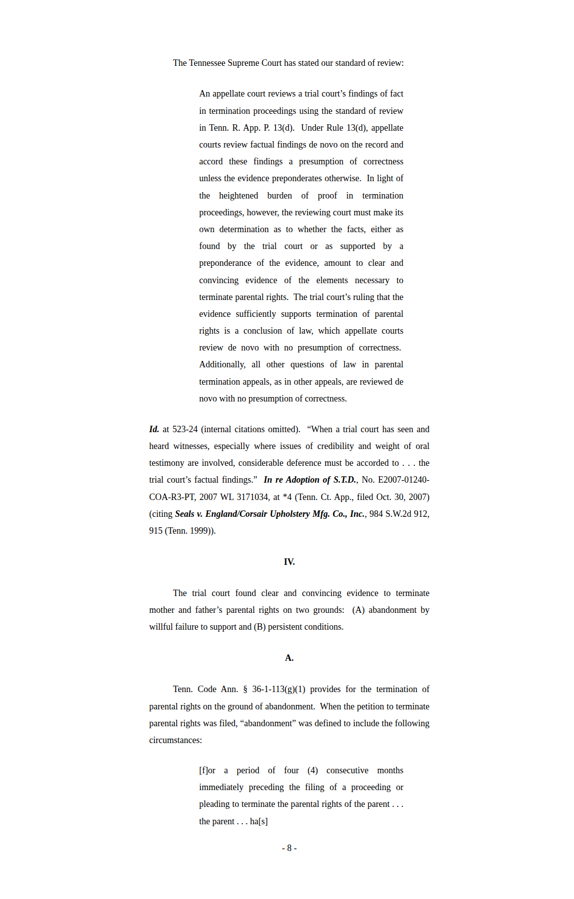The Tennessee Supreme Court has stated our standard of review:
An appellate court reviews a trial court’s findings of fact in termination proceedings using the standard of review in Tenn. R. App. P. 13(d). Under Rule 13(d), appellate courts review factual findings de novo on the record and accord these findings a presumption of correctness unless the evidence preponderates otherwise. In light of the heightened burden of proof in termination proceedings, however, the reviewing court must make its own determination as to whether the facts, either as found by the trial court or as supported by a preponderance of the evidence, amount to clear and convincing evidence of the elements necessary to terminate parental rights. The trial court’s ruling that the evidence sufficiently supports termination of parental rights is a conclusion of law, which appellate courts review de novo with no presumption of correctness. Additionally, all other questions of law in parental termination appeals, as in other appeals, are reviewed de novo with no presumption of correctness.
Id. at 523-24 (internal citations omitted). “When a trial court has seen and heard witnesses, especially where issues of credibility and weight of oral testimony are involved, considerable deference must be accorded to . . . the trial court’s factual findings.” In re Adoption of S.T.D., No. E2007-01240-COA-R3-PT, 2007 WL 3171034, at *4 (Tenn. Ct. App., filed Oct. 30, 2007) (citing Seals v. England/Corsair Upholstery Mfg. Co., Inc., 984 S.W.2d 912, 915 (Tenn. 1999)).
IV.
The trial court found clear and convincing evidence to terminate mother and father’s parental rights on two grounds: (A) abandonment by willful failure to support and (B) persistent conditions.
A.
Tenn. Code Ann. § 36-1-113(g)(1) provides for the termination of parental rights on the ground of abandonment. When the petition to terminate parental rights was filed, “abandonment” was defined to include the following circumstances:
[f]or a period of four (4) consecutive months immediately preceding the filing of a proceeding or pleading to terminate the parental rights of the parent . . . the parent . . . ha[s]
- 8 -